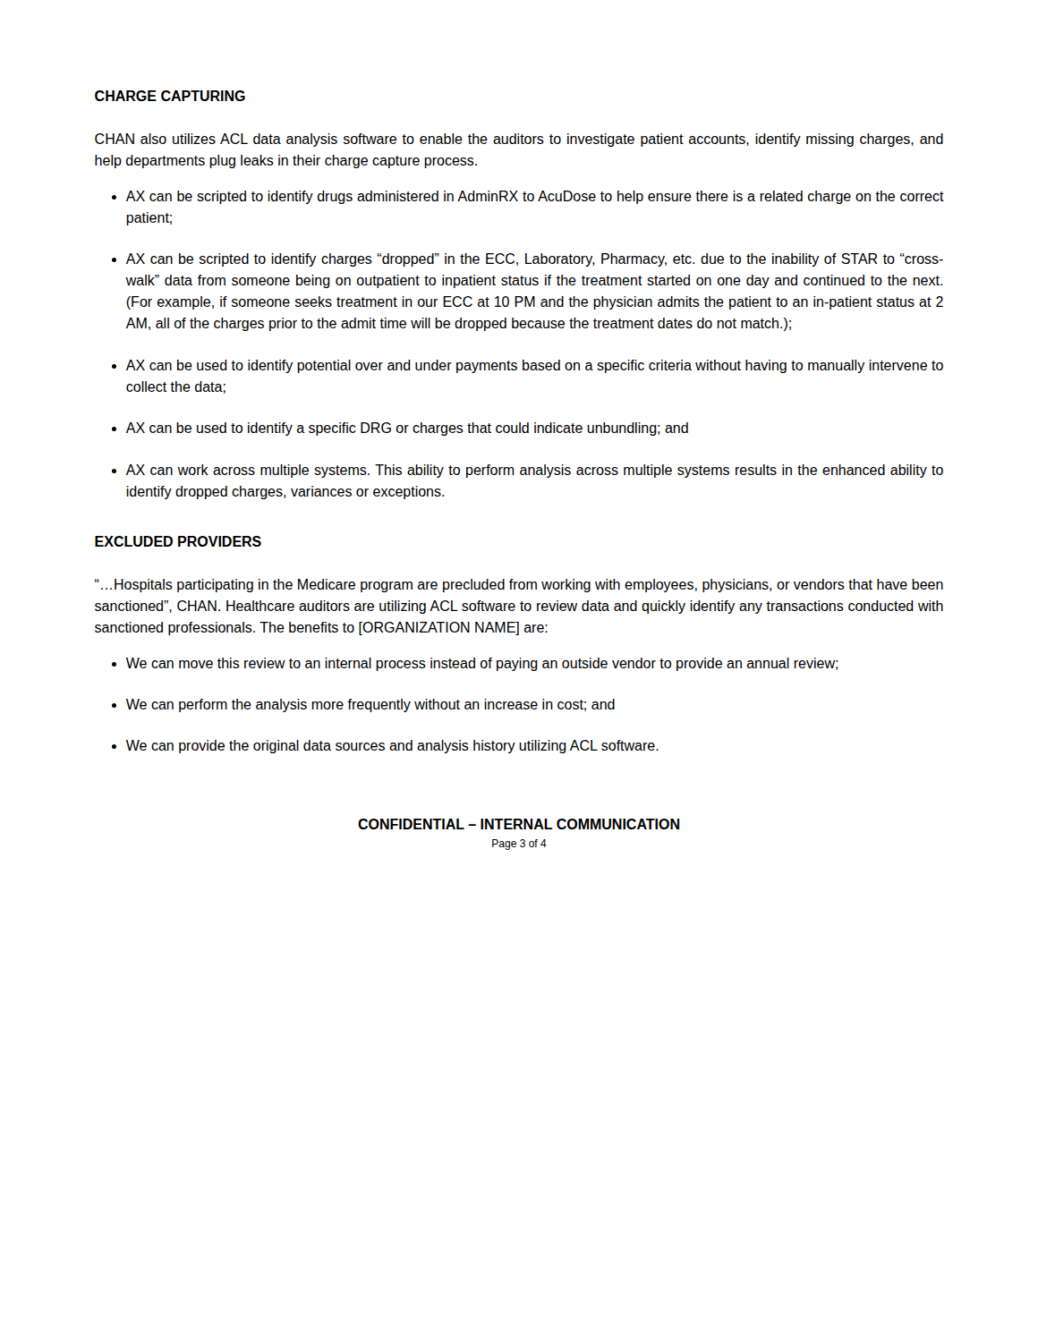CHARGE CAPTURING
CHAN also utilizes ACL data analysis software to enable the auditors to investigate patient accounts, identify missing charges, and help departments plug leaks in their charge capture process.
AX can be scripted to identify drugs administered in AdminRX to AcuDose to help ensure there is a related charge on the correct patient;
AX can be scripted to identify charges “dropped” in the ECC, Laboratory, Pharmacy, etc. due to the inability of STAR to “cross-walk” data from someone being on outpatient to inpatient status if the treatment started on one day and continued to the next. (For example, if someone seeks treatment in our ECC at 10 PM and the physician admits the patient to an in-patient status at 2 AM, all of the charges prior to the admit time will be dropped because the treatment dates do not match.);
AX can be used to identify potential over and under payments based on a specific criteria without having to manually intervene to collect the data;
AX can be used to identify a specific DRG or charges that could indicate unbundling; and
AX can work across multiple systems. This ability to perform analysis across multiple systems results in the enhanced ability to identify dropped charges, variances or exceptions.
EXCLUDED PROVIDERS
“…Hospitals participating in the Medicare program are precluded from working with employees, physicians, or vendors that have been sanctioned”, CHAN. Healthcare auditors are utilizing ACL software to review data and quickly identify any transactions conducted with sanctioned professionals. The benefits to [ORGANIZATION NAME] are:
We can move this review to an internal process instead of paying an outside vendor to provide an annual review;
We can perform the analysis more frequently without an increase in cost; and
We can provide the original data sources and analysis history utilizing ACL software.
CONFIDENTIAL – INTERNAL COMMUNICATION
Page 3 of 4